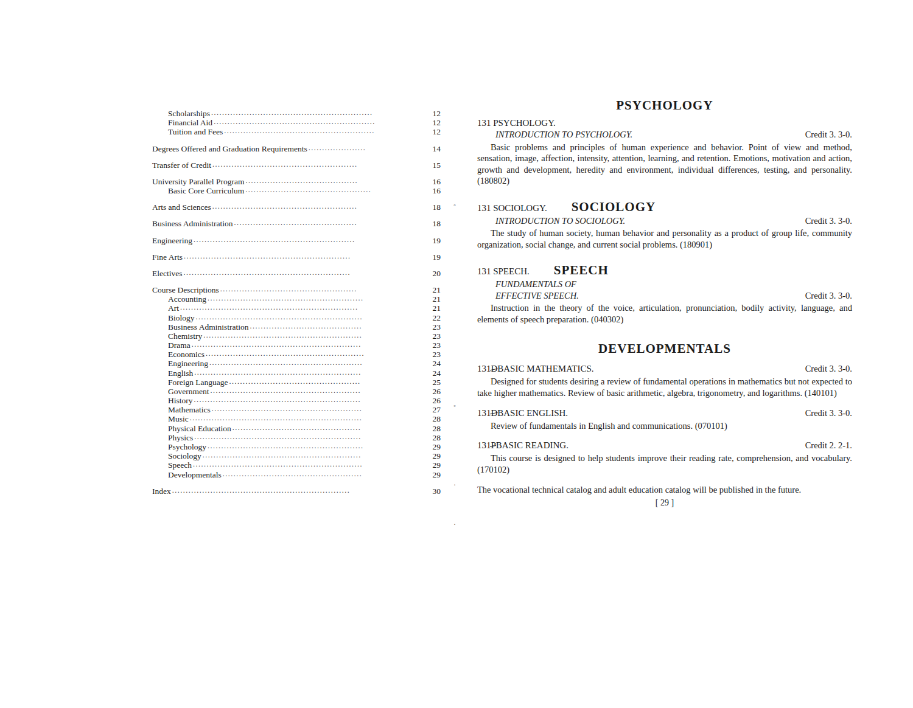◦
◦
·
·
Scholarships........................................................... 12
Financial Aid........................................................... 12
Tuition and Fees....................................................... 12
Degrees Offered and Graduation Requirements..................... 14
Transfer of Credit..................................................... 15
University Parallel Program......................................... 16
Basic Core Curriculum.............................................. 16
Arts and Sciences..................................................... 18
Business Administration............................................. 18
Engineering........................................................... 19
Fine Arts............................................................. 19
Electives............................................................. 20
Course Descriptions.................................................. 21
Accounting......................................................... 21
Art................................................................. 21
Biology............................................................. 22
Business Administration......................................... 23
Chemistry.......................................................... 23
Drama.............................................................. 23
Economics.......................................................... 23
Engineering........................................................ 24
English............................................................. 24
Foreign Language................................................ 25
Government....................................................... 26
History............................................................. 26
Mathematics....................................................... 27
Music............................................................... 28
Physical Education............................................... 28
Physics............................................................. 28
Psychology......................................................... 29
Sociology.......................................................... 29
Speech.............................................................. 29
Developmentals................................................... 29
Index................................................................. 30
PSYCHOLOGY
131 PSYCHOLOGY.
INTRODUCTION TO PSYCHOLOGY. Credit 3. 3-0.
Basic problems and principles of human experience and behavior. Point of view and method, sensation, image, affection, intensity, attention, learning, and retention. Emotions, motivation and action, growth and development, heredity and environment, individual differences, testing, and personality. (180802)
131 SOCIOLOGY. SOCIOLOGY
INTRODUCTION TO SOCIOLOGY. Credit 3. 3-0.
The study of human society, human behavior and personality as a product of group life, community organization, social change, and current social problems. (180901)
131 SPEECH. SPEECH
FUNDAMENTALS OF
EFFECTIVE SPEECH. Credit 3. 3-0.
Instruction in the theory of the voice, articulation, pronunciation, bodily activity, language, and elements of speech preparation. (040302)
DEVELOPMENTALS
131DBASIC MATHEMATICS. Credit 3. 3-0.
Designed for students desiring a review of fundamental operations in mathematics but not expected to take higher mathematics. Review of basic arithmetic, algebra, trigonometry, and logarithms. (140101)
131DBASIC ENGLISH. Credit 3. 3-0.
Review of fundamentals in English and communications. (070101)
131PBASIC READING. Credit 2. 2-1.
This course is designed to help students improve their reading rate, comprehension, and vocabulary. (170102)
The vocational technical catalog and adult education catalog will be published in the future.
[ 29 ]